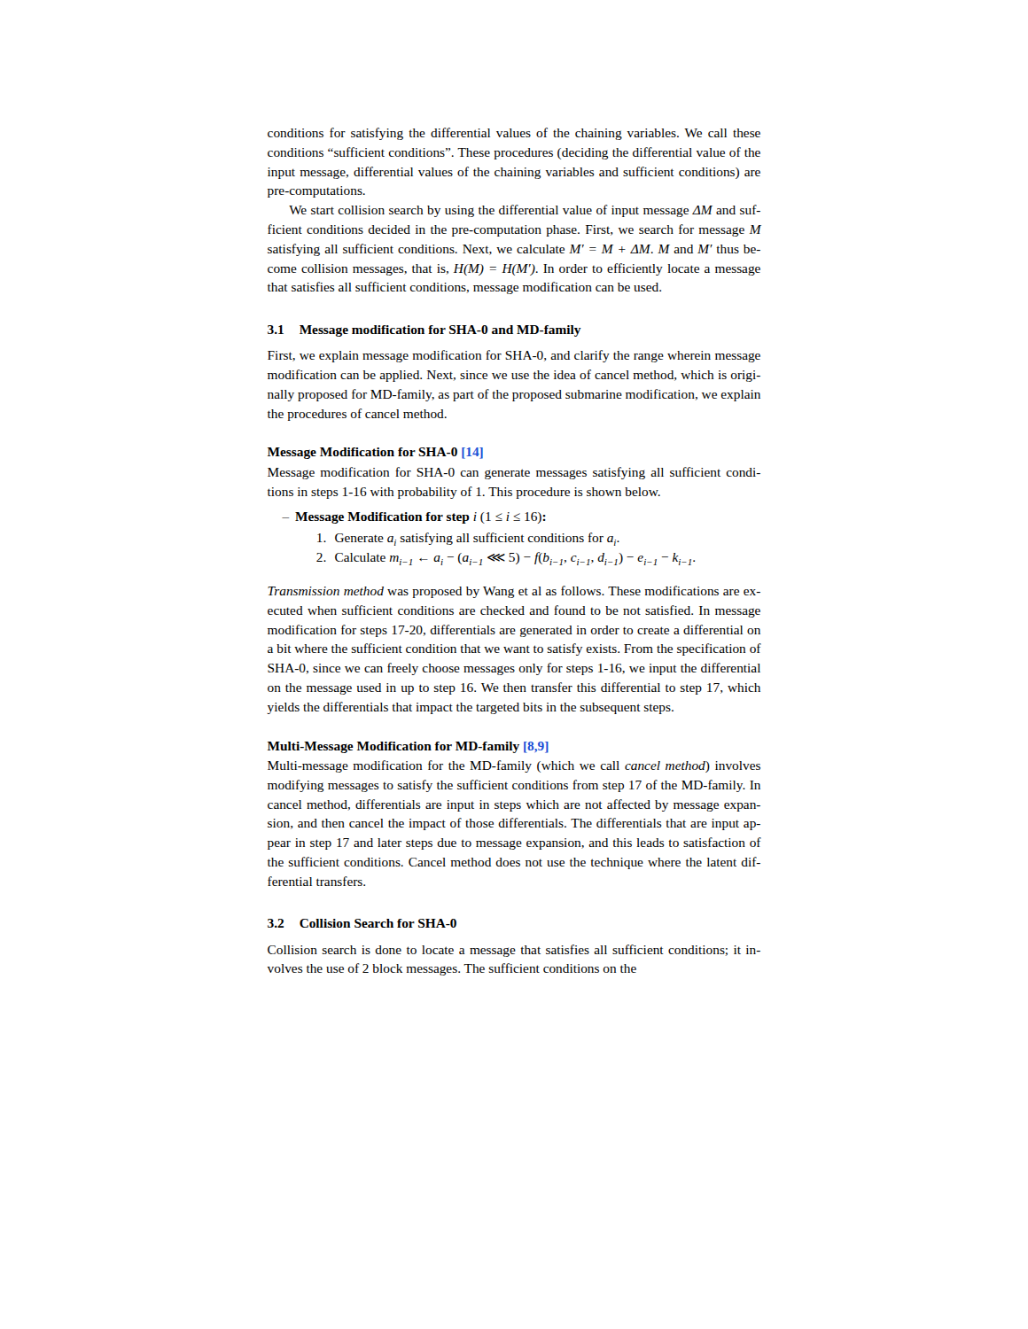conditions for satisfying the differential values of the chaining variables. We call these conditions “sufficient conditions”. These procedures (deciding the differential value of the input message, differential values of the chaining variables and sufficient conditions) are pre-computations.
We start collision search by using the differential value of input message ΔM and sufficient conditions decided in the pre-computation phase. First, we search for message M satisfying all sufficient conditions. Next, we calculate M′ = M + ΔM. M and M′ thus become collision messages, that is, H(M) = H(M′). In order to efficiently locate a message that satisfies all sufficient conditions, message modification can be used.
3.1 Message modification for SHA-0 and MD-family
First, we explain message modification for SHA-0, and clarify the range wherein message modification can be applied. Next, since we use the idea of cancel method, which is originally proposed for MD-family, as part of the proposed submarine modification, we explain the procedures of cancel method.
Message Modification for SHA-0 [14]
Message modification for SHA-0 can generate messages satisfying all sufficient conditions in steps 1-16 with probability of 1. This procedure is shown below.
Message Modification for step i (1 ≤ i ≤ 16):
Generate ai satisfying all sufficient conditions for ai.
Calculate mi−1 ← ai − (ai−1 ⋘ 5) − f(bi−1, ci−1, di−1) − ei−1 − ki−1.
Transmission method was proposed by Wang et al as follows. These modifications are executed when sufficient conditions are checked and found to be not satisfied. In message modification for steps 17-20, differentials are generated in order to create a differential on a bit where the sufficient condition that we want to satisfy exists. From the specification of SHA-0, since we can freely choose messages only for steps 1-16, we input the differential on the message used in up to step 16. We then transfer this differential to step 17, which yields the differentials that impact the targeted bits in the subsequent steps.
Multi-Message Modification for MD-family [8,9]
Multi-message modification for the MD-family (which we call cancel method) involves modifying messages to satisfy the sufficient conditions from step 17 of the MD-family. In cancel method, differentials are input in steps which are not affected by message expansion, and then cancel the impact of those differentials. The differentials that are input appear in step 17 and later steps due to message expansion, and this leads to satisfaction of the sufficient conditions. Cancel method does not use the technique where the latent differential transfers.
3.2 Collision Search for SHA-0
Collision search is done to locate a message that satisfies all sufficient conditions; it involves the use of 2 block messages. The sufficient conditions on the